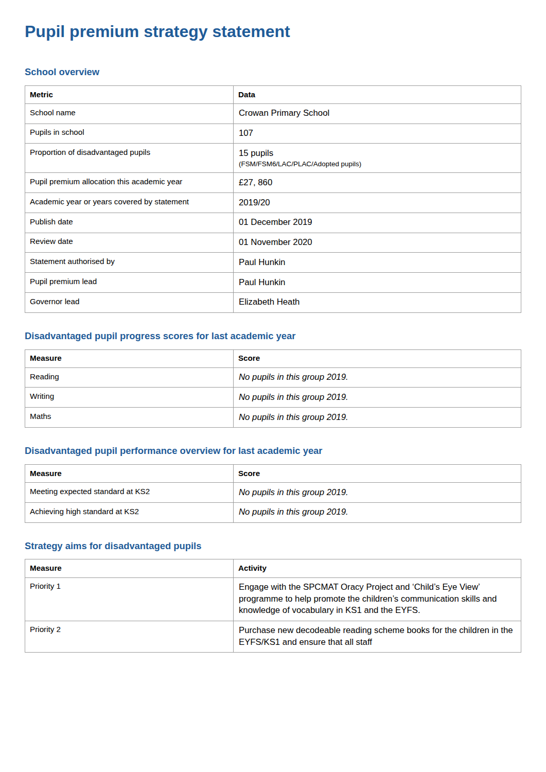Pupil premium strategy statement
School overview
| Metric | Data |
| --- | --- |
| School name | Crowan Primary School |
| Pupils in school | 107 |
| Proportion of disadvantaged pupils | 15 pupils (FSM/FSM6/LAC/PLAC/Adopted pupils) |
| Pupil premium allocation this academic year | £27, 860 |
| Academic year or years covered by statement | 2019/20 |
| Publish date | 01 December 2019 |
| Review date | 01 November 2020 |
| Statement authorised by | Paul Hunkin |
| Pupil premium lead | Paul Hunkin |
| Governor lead | Elizabeth Heath |
Disadvantaged pupil progress scores for last academic year
| Measure | Score |
| --- | --- |
| Reading | No pupils in this group 2019. |
| Writing | No pupils in this group 2019. |
| Maths | No pupils in this group 2019. |
Disadvantaged pupil performance overview for last academic year
| Measure | Score |
| --- | --- |
| Meeting expected standard at KS2 | No pupils in this group 2019. |
| Achieving high standard at KS2 | No pupils in this group 2019. |
Strategy aims for disadvantaged pupils
| Measure | Activity |
| --- | --- |
| Priority 1 | Engage with the SPCMAT Oracy Project and ‘Child’s Eye View’ programme to help promote the children’s communication skills and knowledge of vocabulary in KS1 and the EYFS. |
| Priority 2 | Purchase new decodeable reading scheme books for the children in the EYFS/KS1 and ensure that all staff |